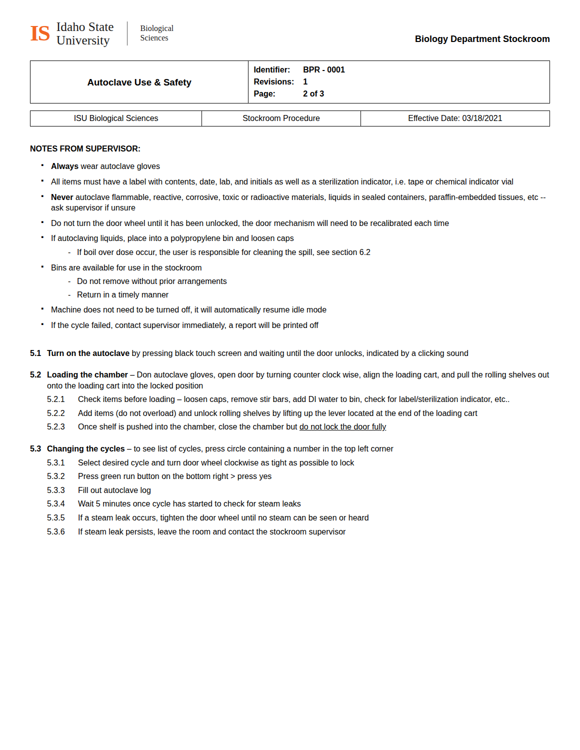IS
Idaho State
University
Biological
Sciences
Biology Department Stockroom
| Autoclave Use & Safety | Identifier: BPR - 0001 Revisions: 1 Page: 2 of 3 |
| ISU Biological Sciences | Stockroom Procedure | Effective Date: 03/18/2021 |
NOTES FROM SUPERVISOR:
Always wear autoclave gloves
All items must have a label with contents, date, lab, and initials as well as a sterilization indicator, i.e. tape or chemical indicator vial
Never autoclave flammable, reactive, corrosive, toxic or radioactive materials, liquids in sealed containers, paraffin-embedded tissues, etc -- ask supervisor if unsure
Do not turn the door wheel until it has been unlocked, the door mechanism will need to be recalibrated each time
If autoclaving liquids, place into a polypropylene bin and loosen caps
If boil over dose occur, the user is responsible for cleaning the spill, see section 6.2
Bins are available for use in the stockroom
Do not remove without prior arrangements
Return in a timely manner
Machine does not need to be turned off, it will automatically resume idle mode
If the cycle failed, contact supervisor immediately, a report will be printed off
5.1
Turn on the autoclave by pressing black touch screen and waiting until the door unlocks, indicated by a clicking sound
5.2
Loading the chamber – Don autoclave gloves, open door by turning counter clock wise, align the loading cart, and pull the rolling shelves out onto the loading cart into the locked position
5.2.1 Check items before loading – loosen caps, remove stir bars, add DI water to bin, check for label/sterilization indicator, etc..
5.2.2 Add items (do not overload) and unlock rolling shelves by lifting up the lever located at the end of the loading cart
5.2.3 Once shelf is pushed into the chamber, close the chamber but do not lock the door fully
5.3
Changing the cycles – to see list of cycles, press circle containing a number in the top left corner
5.3.1 Select desired cycle and turn door wheel clockwise as tight as possible to lock
5.3.2 Press green run button on the bottom right > press yes
5.3.3 Fill out autoclave log
5.3.4 Wait 5 minutes once cycle has started to check for steam leaks
5.3.5 If a steam leak occurs, tighten the door wheel until no steam can be seen or heard
5.3.6 If steam leak persists, leave the room and contact the stockroom supervisor